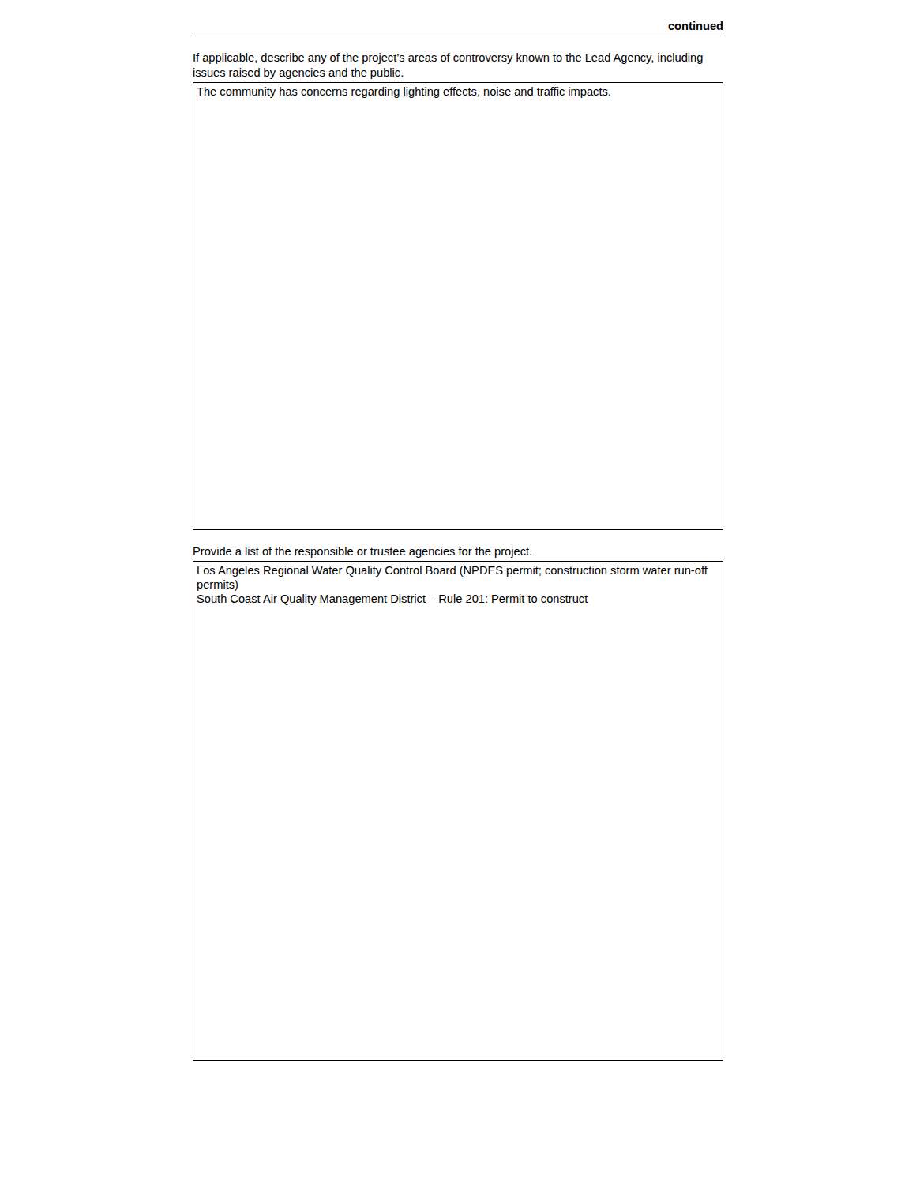continued
If applicable, describe any of the project’s areas of controversy known to the Lead Agency, including issues raised by agencies and the public.
The community has concerns regarding lighting effects, noise and traffic impacts.
Provide a list of the responsible or trustee agencies for the project.
Los Angeles Regional Water Quality Control Board (NPDES permit; construction storm water run-off permits)
South Coast Air Quality Management District – Rule 201: Permit to construct